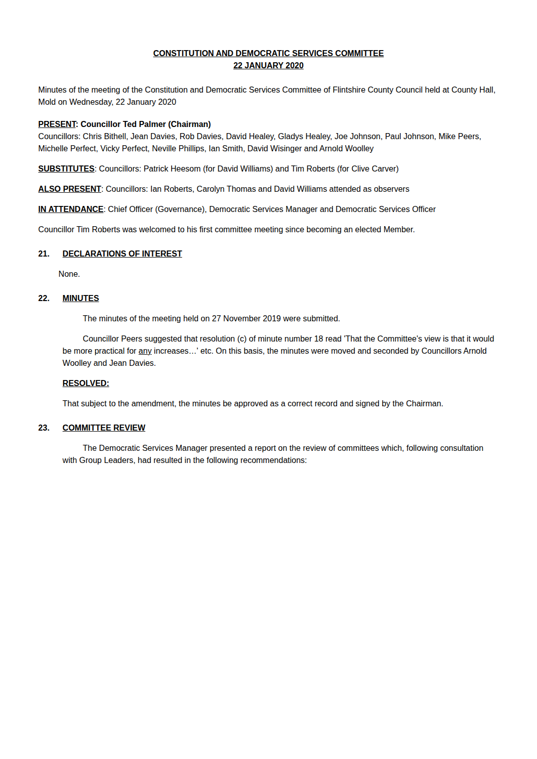Constitution and Democratic Services Committee
22 January 2020
Minutes of the meeting of the Constitution and Democratic Services Committee of Flintshire County Council held at County Hall, Mold on Wednesday, 22 January 2020
PRESENT: Councillor Ted Palmer (Chairman)
Councillors: Chris Bithell, Jean Davies, Rob Davies, David Healey, Gladys Healey, Joe Johnson, Paul Johnson, Mike Peers, Michelle Perfect, Vicky Perfect, Neville Phillips, Ian Smith, David Wisinger and Arnold Woolley
SUBSTITUTES: Councillors: Patrick Heesom (for David Williams) and Tim Roberts (for Clive Carver)
ALSO PRESENT: Councillors: Ian Roberts, Carolyn Thomas and David Williams attended as observers
IN ATTENDANCE: Chief Officer (Governance), Democratic Services Manager and Democratic Services Officer
Councillor Tim Roberts was welcomed to his first committee meeting since becoming an elected Member.
21. Declarations of Interest
None.
22. Minutes
The minutes of the meeting held on 27 November 2019 were submitted.
Councillor Peers suggested that resolution (c) of minute number 18 read 'That the Committee's view is that it would be more practical for any increases…' etc. On this basis, the minutes were moved and seconded by Councillors Arnold Woolley and Jean Davies.
RESOLVED:
That subject to the amendment, the minutes be approved as a correct record and signed by the Chairman.
23. Committee Review
The Democratic Services Manager presented a report on the review of committees which, following consultation with Group Leaders, had resulted in the following recommendations: